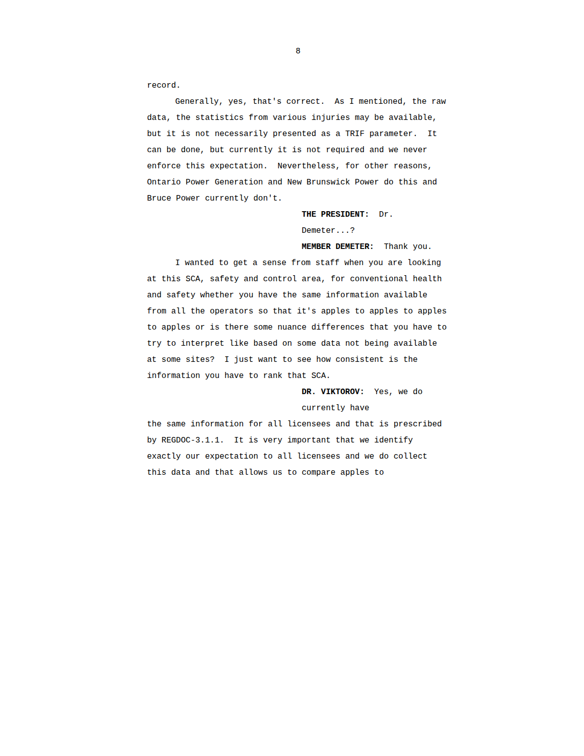8
record.
Generally, yes, that's correct. As I mentioned, the raw data, the statistics from various injuries may be available, but it is not necessarily presented as a TRIF parameter. It can be done, but currently it is not required and we never enforce this expectation. Nevertheless, for other reasons, Ontario Power Generation and New Brunswick Power do this and Bruce Power currently don't.
THE PRESIDENT: Dr. Demeter...?
MEMBER DEMETER: Thank you.
I wanted to get a sense from staff when you are looking at this SCA, safety and control area, for conventional health and safety whether you have the same information available from all the operators so that it's apples to apples to apples to apples or is there some nuance differences that you have to try to interpret like based on some data not being available at some sites? I just want to see how consistent is the information you have to rank that SCA.
DR. VIKTOROV: Yes, we do currently have
the same information for all licensees and that is prescribed by REGDOC-3.1.1. It is very important that we identify exactly our expectation to all licensees and we do collect this data and that allows us to compare apples to